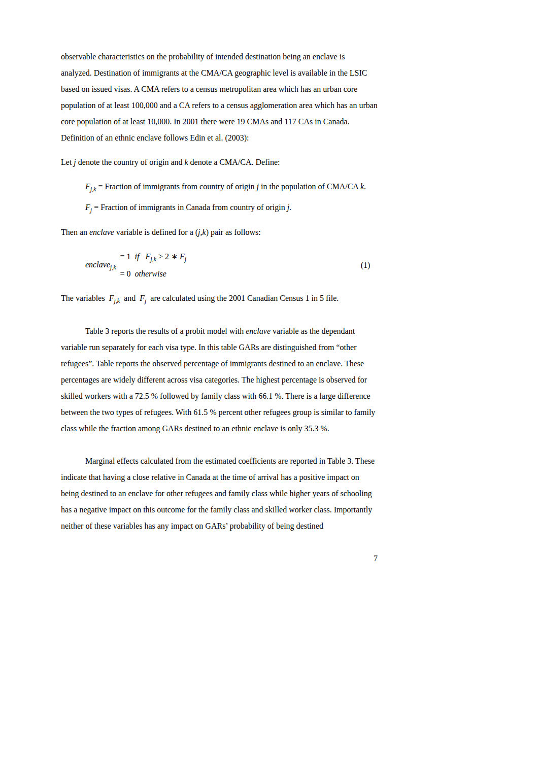observable characteristics on the probability of intended destination being an enclave is analyzed. Destination of immigrants at the CMA/CA geographic level is available in the LSIC based on issued visas. A CMA refers to a census metropolitan area which has an urban core population of at least 100,000 and a CA refers to a census agglomeration area which has an urban core population of at least 10,000. In 2001 there were 19 CMAs and 117 CAs in Canada. Definition of an ethnic enclave follows Edin et al. (2003):
Let j denote the country of origin and k denote a CMA/CA. Define:
Fj,k = Fraction of immigrants from country of origin j in the population of CMA/CA k.
Fj = Fraction of immigrants in Canada from country of origin j.
Then an enclave variable is defined for a (j,k) pair as follows:
| enclave j,k = 1 if F j,k > 2 ∗ F j = 0 otherwise | (1) |
The variables Fj,k and Fj are calculated using the 2001 Canadian Census 1 in 5 file.
Table 3 reports the results of a probit model with enclave variable as the dependant variable run separately for each visa type. In this table GARs are distinguished from “other refugees”. Table reports the observed percentage of immigrants destined to an enclave. These percentages are widely different across visa categories. The highest percentage is observed for skilled workers with a 72.5 % followed by family class with 66.1 %. There is a large difference between the two types of refugees. With 61.5 % percent other refugees group is similar to family class while the fraction among GARs destined to an ethnic enclave is only 35.3 %.
Marginal effects calculated from the estimated coefficients are reported in Table 3. These indicate that having a close relative in Canada at the time of arrival has a positive impact on being destined to an enclave for other refugees and family class while higher years of schooling has a negative impact on this outcome for the family class and skilled worker class. Importantly neither of these variables has any impact on GARs’ probability of being destined
7